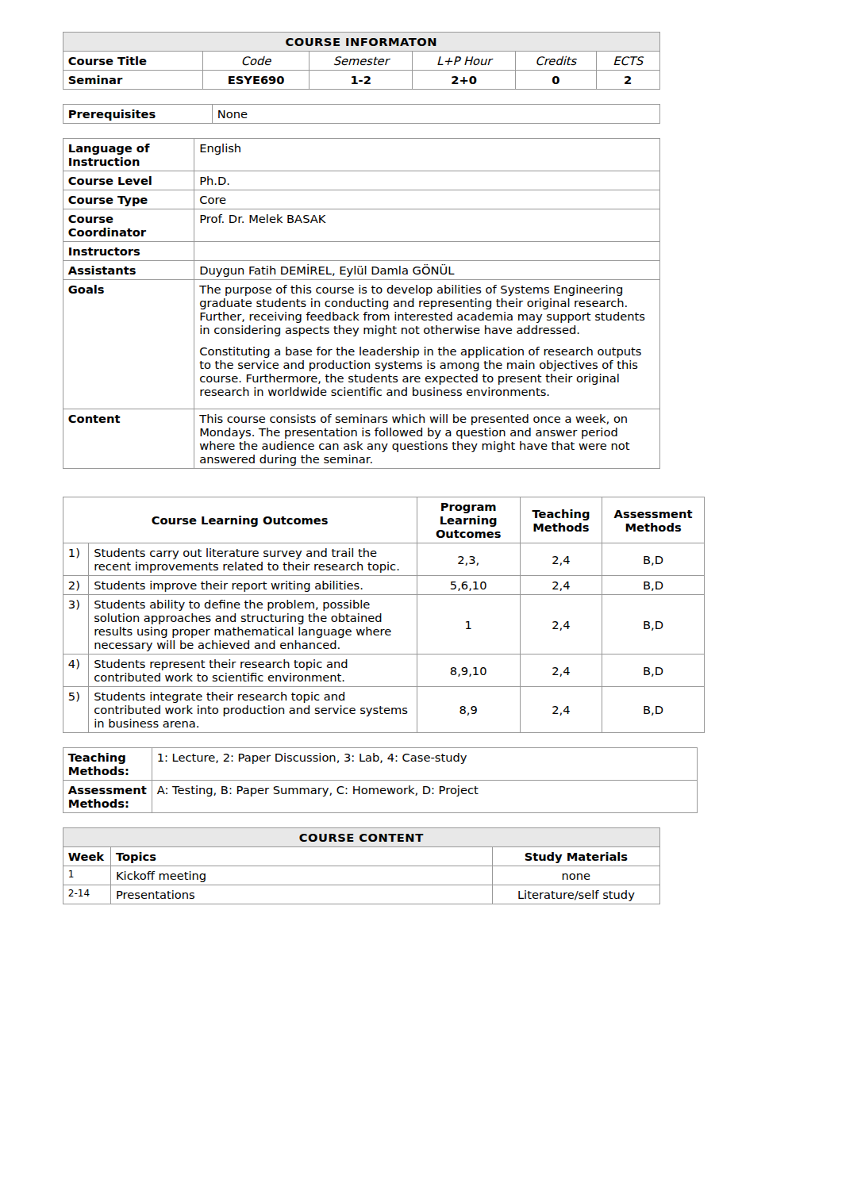| COURSE INFORMATON |
| Course Title | Code | Semester | L+P Hour | Credits | ECTS |
| Seminar | ESYE690 | 1-2 | 2+0 | 0 | 2 |
| Prerequisites | None |
| Language of Instruction | English |
| Course Level | Ph.D. |
| Course Type | Core |
| Course Coordinator | Prof. Dr. Melek BASAK |
| Instructors | |
| Assistants | Duygun Fatih DEMİREL, Eylül Damla GÖNÜL |
| Goals | The purpose of this course is to develop abilities of Systems Engineering graduate students in conducting and representing their original research. Further, receiving feedback from interested academia may support students in considering aspects they might not otherwise have addressed. Constituting a base for the leadership in the application of research outputs to the service and production systems is among the main objectives of this course. Furthermore, the students are expected to present their original research in worldwide scientific and business environments. |
| Content | This course consists of seminars which will be presented once a week, on Mondays. The presentation is followed by a question and answer period where the audience can ask any questions they might have that were not answered during the seminar. |
| Course Learning Outcomes | Program Learning Outcomes | Teaching Methods | Assessment Methods |
| --- | --- | --- | --- |
| 1) | Students carry out literature survey and trail the recent improvements related to their research topic. | 2,3, | 2,4 | B,D |
| 2) | Students improve their report writing abilities. | 5,6,10 | 2,4 | B,D |
| 3) | Students ability to define the problem, possible solution approaches and structuring the obtained results using proper mathematical language where necessary will be achieved and enhanced. | 1 | 2,4 | B,D |
| 4) | Students represent their research topic and contributed work to scientific environment. | 8,9,10 | 2,4 | B,D |
| 5) | Students integrate their research topic and contributed work into production and service systems in business arena. | 8,9 | 2,4 | B,D |
| Teaching Methods: | 1: Lecture, 2: Paper Discussion, 3: Lab, 4: Case-study |
| Assessment Methods: | A: Testing, B: Paper Summary, C: Homework, D: Project |
| COURSE CONTENT |
| Week | Topics | Study Materials |
| 1 | Kickoff meeting | none |
| 2-14 | Presentations | Literature/self study |